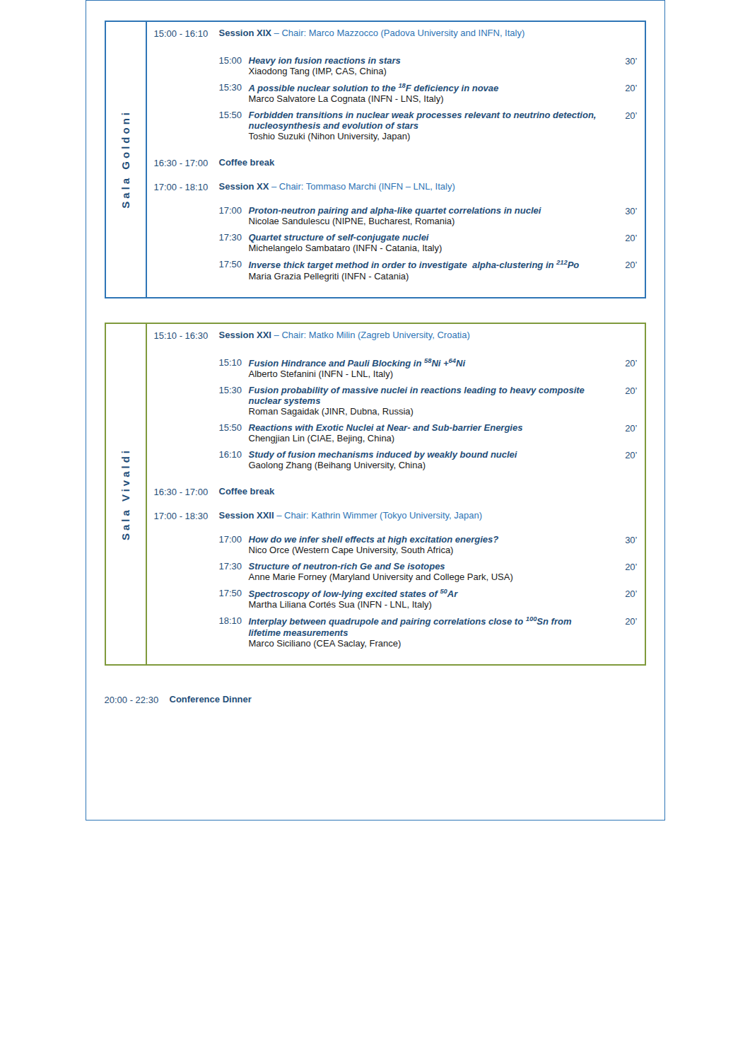Sala Goldoni
15:00 - 16:10
Session XIX – Chair: Marco Mazzocco (Padova University and INFN, Italy)
15:00 Heavy ion fusion reactions in stars Xiaodong Tang (IMP, CAS, China)
30’
15:30 A possible nuclear solution to the 18F deficiency in novae Marco Salvatore La Cognata (INFN - LNS, Italy)
20’
15:50 Forbidden transitions in nuclear weak processes relevant to neutrino detection, nucleosynthesis and evolution of stars Toshio Suzuki (Nihon University, Japan)
20’
16:30 - 17:00
Coffee break
17:00 - 18:10
Session XX – Chair: Tommaso Marchi (INFN – LNL, Italy)
17:00 Proton-neutron pairing and alpha-like quartet correlations in nuclei Nicolae Sandulescu (NIPNE, Bucharest, Romania)
30’
17:30 Quartet structure of self-conjugate nuclei Michelangelo Sambataro (INFN - Catania, Italy)
20’
17:50 Inverse thick target method in order to investigate alpha-clustering in 212Po Maria Grazia Pellegriti (INFN - Catania)
20’
Sala Vivaldi
15:10 - 16:30
Session XXI – Chair: Matko Milin (Zagreb University, Croatia)
15:10 Fusion Hindrance and Pauli Blocking in 58Ni +64Ni Alberto Stefanini (INFN - LNL, Italy)
20’
15:30 Fusion probability of massive nuclei in reactions leading to heavy composite nuclear systems Roman Sagaidak (JINR, Dubna, Russia)
20’
15:50 Reactions with Exotic Nuclei at Near- and Sub-barrier Energies Chengjian Lin (CIAE, Bejing, China)
20’
16:10 Study of fusion mechanisms induced by weakly bound nuclei Gaolong Zhang (Beihang University, China)
20’
16:30 - 17:00
Coffee break
17:00 - 18:30
Session XXII – Chair: Kathrin Wimmer (Tokyo University, Japan)
17:00 How do we infer shell effects at high excitation energies? Nico Orce (Western Cape University, South Africa)
30’
17:30 Structure of neutron-rich Ge and Se isotopes Anne Marie Forney (Maryland University and College Park, USA)
20’
17:50 Spectroscopy of low-lying excited states of 50Ar Martha Liliana Cortés Sua (INFN - LNL, Italy)
20’
18:10 Interplay between quadrupole and pairing correlations close to 100Sn from lifetime measurements Marco Siciliano (CEA Saclay, France)
20’
20:00 - 22:30
Conference Dinner